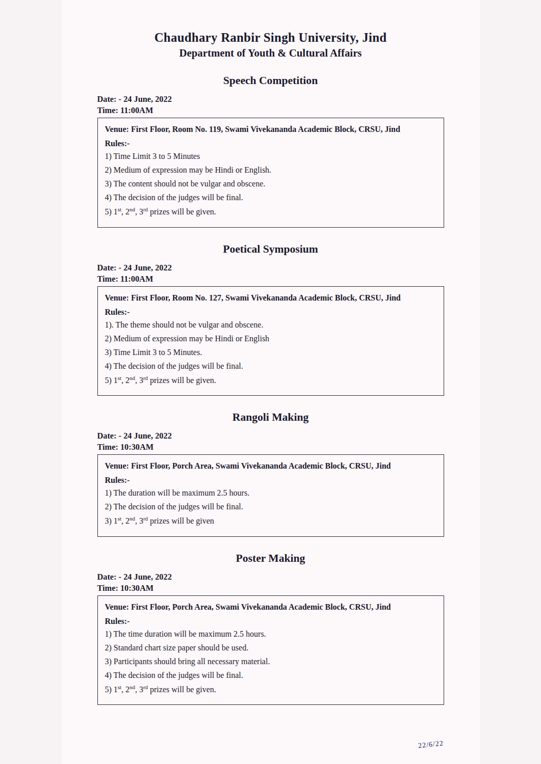Chaudhary Ranbir Singh University, Jind
Department of Youth & Cultural Affairs
Speech Competition
Date: - 24 June, 2022
Time: 11:00AM
Venue: First Floor, Room No. 119, Swami Vivekananda Academic Block, CRSU, Jind
Rules:-
1) Time Limit 3 to 5 Minutes
2) Medium of expression may be Hindi or English.
3) The content should not be vulgar and obscene.
4) The decision of the judges will be final.
5) 1st, 2nd, 3rd prizes will be given.
Poetical Symposium
Date: - 24 June, 2022
Time: 11:00AM
Venue: First Floor, Room No. 127, Swami Vivekananda Academic Block, CRSU, Jind
Rules:-
1). The theme should not be vulgar and obscene.
2) Medium of expression may be Hindi or English
3) Time Limit 3 to 5 Minutes.
4) The decision of the judges will be final.
5) 1st, 2nd, 3rd prizes will be given.
Rangoli Making
Date: - 24 June, 2022
Time: 10:30AM
Venue: First Floor, Porch Area, Swami Vivekananda Academic Block, CRSU, Jind
Rules:-
1) The duration will be maximum 2.5 hours.
2) The decision of the judges will be final.
3) 1st, 2nd, 3rd prizes will be given
Poster Making
Date: - 24 June, 2022
Time: 10:30AM
Venue: First Floor, Porch Area, Swami Vivekananda Academic Block, CRSU, Jind
Rules:-
1) The time duration will be maximum 2.5 hours.
2) Standard chart size paper should be used.
3) Participants should bring all necessary material.
4) The decision of the judges will be final.
5) 1st, 2nd, 3rd prizes will be given.
22/6/22